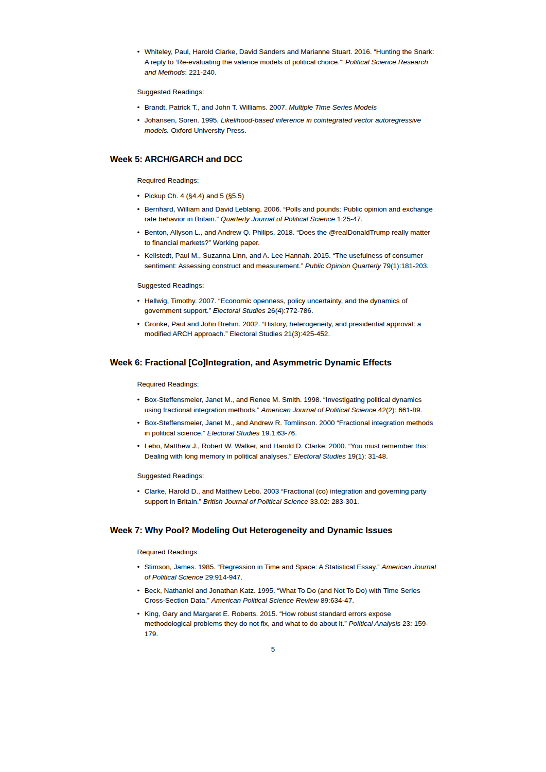Whiteley, Paul, Harold Clarke, David Sanders and Marianne Stuart. 2016. “Hunting the Snark: A reply to ‘Re-evaluating the valence models of political choice.”’ Political Science Research and Methods: 221-240.
Suggested Readings:
Brandt, Patrick T., and John T. Williams. 2007. Multiple Time Series Models
Johansen, Soren. 1995. Likelihood-based inference in cointegrated vector autoregressive models. Oxford University Press.
Week 5: ARCH/GARCH and DCC
Required Readings:
Pickup Ch. 4 (§4.4) and 5 (§5.5)
Bernhard, William and David Leblang. 2006. “Polls and pounds: Public opinion and exchange rate behavior in Britain.” Quarterly Journal of Political Science 1:25-47.
Benton, Allyson L., and Andrew Q. Philips. 2018. “Does the @realDonaldTrump really matter to financial markets?” Working paper.
Kellstedt, Paul M., Suzanna Linn, and A. Lee Hannah. 2015. “The usefulness of consumer sentiment: Assessing construct and measurement.” Public Opinion Quarterly 79(1):181-203.
Suggested Readings:
Hellwig, Timothy. 2007. “Economic openness, policy uncertainty, and the dynamics of government support.” Electoral Studies 26(4):772-786.
Gronke, Paul and John Brehm. 2002. “History, heterogeneity, and presidential approval: a modified ARCH approach.” Electoral Studies 21(3):425-452.
Week 6: Fractional [Co]Integration, and Asymmetric Dynamic Effects
Required Readings:
Box-Steffensmeier, Janet M., and Renee M. Smith. 1998. “Investigating political dynamics using fractional integration methods.” American Journal of Political Science 42(2): 661-89.
Box-Steffensmeier, Janet M., and Andrew R. Tomlinson. 2000 “Fractional integration methods in political science.” Electoral Studies 19.1:63-76.
Lebo, Matthew J., Robert W. Walker, and Harold D. Clarke. 2000. “You must remember this: Dealing with long memory in political analyses.” Electoral Studies 19(1): 31-48.
Suggested Readings:
Clarke, Harold D., and Matthew Lebo. 2003 “Fractional (co) integration and governing party support in Britain.” British Journal of Political Science 33.02: 283-301.
Week 7: Why Pool? Modeling Out Heterogeneity and Dynamic Issues
Required Readings:
Stimson, James. 1985. “Regression in Time and Space: A Statistical Essay.” American Journal of Political Science 29:914-947.
Beck, Nathaniel and Jonathan Katz. 1995. “What To Do (and Not To Do) with Time Series Cross-Section Data.” American Political Science Review 89:634-47.
King, Gary and Margaret E. Roberts. 2015. “How robust standard errors expose methodological problems they do not fix, and what to do about it.” Political Analysis 23: 159-179.
5